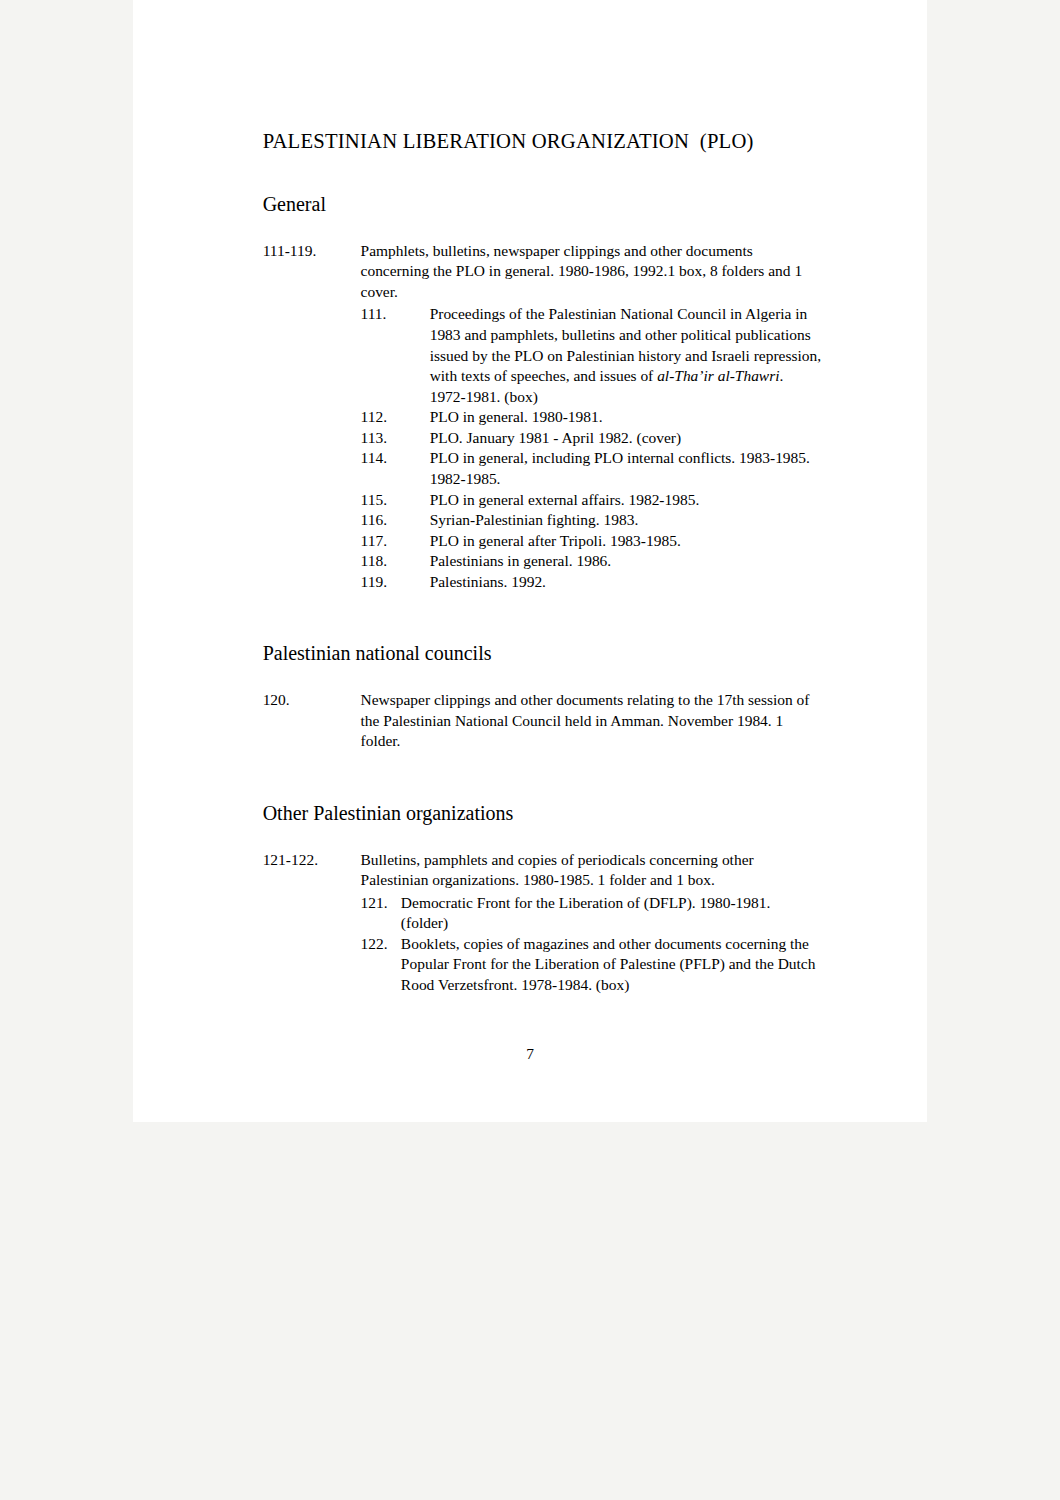PALESTINIAN LIBERATION ORGANIZATION (PLO)
General
| 111-119. | Pamphlets, bulletins, newspaper clippings and other documents concerning the PLO in general. 1980-1986, 1992.1 box, 8 folders and 1 cover. / 111. / Proceedings of the Palestinian National Council in Algeria in 1983 and pamphlets, bulletins and other political publications issued by the PLO on Palestinian history and Israeli repression, with texts of speeches, and issues of al-Tha’ir al-Thawri . 1972-1981. (box) / / 112. / PLO in general. 1980-1981. / / 113. / PLO. January 1981 - April 1982. (cover) / / 114. / PLO in general, including PLO internal conflicts. 1983-1985. 1982-1985. / / 115. / PLO in general external affairs. 1982-1985. / / 116. / Syrian-Palestinian fighting. 1983. / / 117. / PLO in general after Tripoli. 1983-1985. / / 118. / Palestinians in general. 1986. / / 119. / Palestinians. 1992. / |
Palestinian national councils
| 120. | Newspaper clippings and other documents relating to the 17th session of the Palestinian National Council held in Amman. November 1984. 1 folder. |
Other Palestinian organizations
| 121-122. | Bulletins, pamphlets and copies of periodicals concerning other Palestinian organizations. 1980-1985. 1 folder and 1 box. / 121. / Democratic Front for the Liberation of (DFLP). 1980-1981. (folder) / / 122. / Booklets, copies of magazines and other documents cocerning the Popular Front for the Liberation of Palestine (PFLP) and the Dutch Rood Verzetsfront. 1978-1984. (box) / |
7